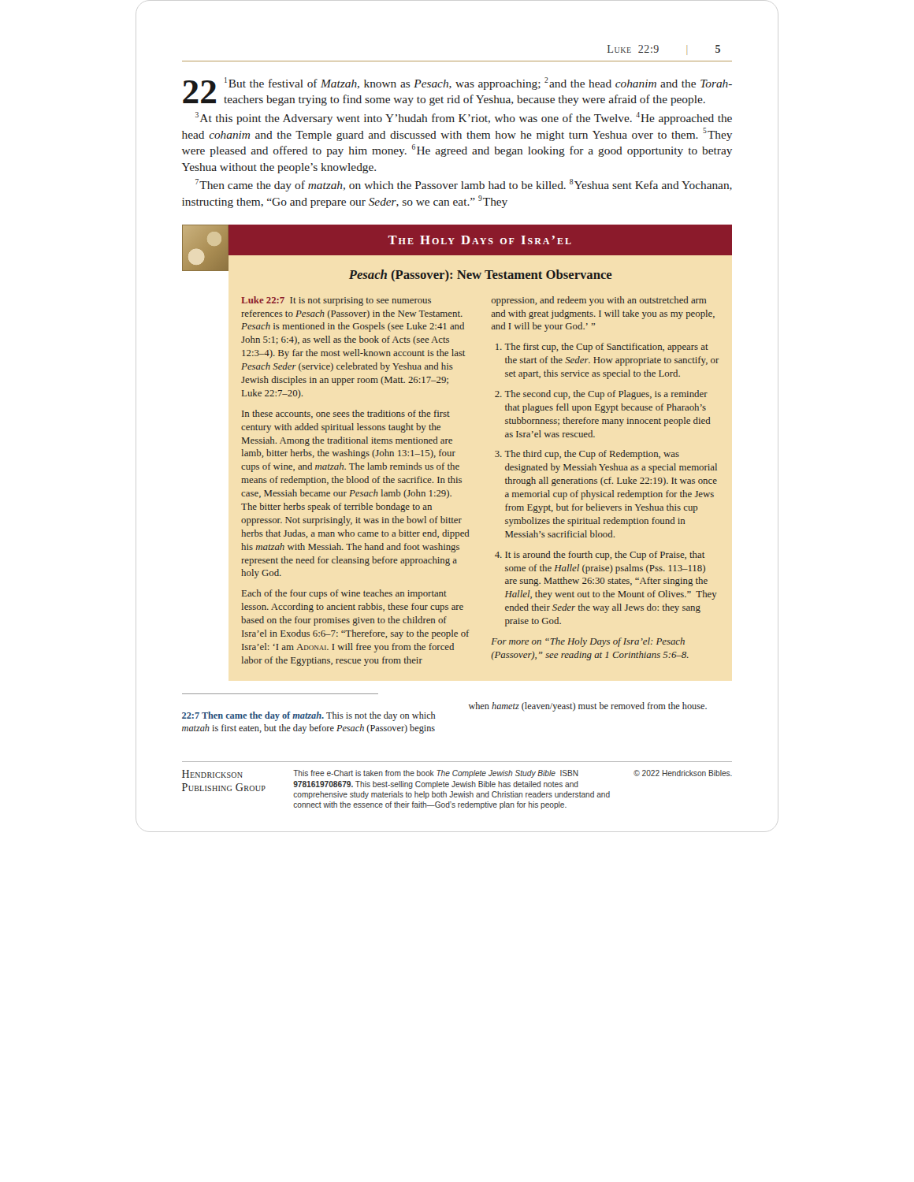Luke 22:9 | 5
22 1But the festival of Matzah, known as Pesach, was approaching; 2and the head cohanim and the Torah-teachers began trying to find some way to get rid of Yeshua, because they were afraid of the people.
3At this point the Adversary went into Y’hudah from K’riot, who was one of the Twelve. 4He approached the head cohanim and the Temple guard and discussed with them how he might turn Yeshua over to them. 5They were pleased and offered to pay him money. 6He agreed and began looking for a good opportunity to betray Yeshua without the people’s knowledge.
7Then came the day of matzah, on which the Passover lamb had to be killed. 8Yeshua sent Kefa and Yochanan, instructing them, “Go and prepare our Seder, so we can eat.” 9They
The Holy Days of Isra’el
Pesach (Passover): New Testament Observance
Luke 22:7 It is not surprising to see numerous references to Pesach (Passover) in the New Testament. Pesach is mentioned in the Gospels (see Luke 2:41 and John 5:1; 6:4), as well as the book of Acts (see Acts 12:3–4). By far the most well-known account is the last Pesach Seder (service) celebrated by Yeshua and his Jewish disciples in an upper room (Matt. 26:17–29; Luke 22:7–20).
In these accounts, one sees the traditions of the first century with added spiritual lessons taught by the Messiah. Among the traditional items mentioned are lamb, bitter herbs, the washings (John 13:1–15), four cups of wine, and matzah. The lamb reminds us of the means of redemption, the blood of the sacrifice. In this case, Messiah became our Pesach lamb (John 1:29). The bitter herbs speak of terrible bondage to an oppressor. Not surprisingly, it was in the bowl of bitter herbs that Judas, a man who came to a bitter end, dipped his matzah with Messiah. The hand and foot washings represent the need for cleansing before approaching a holy God.
Each of the four cups of wine teaches an important lesson. According to ancient rabbis, these four cups are based on the four promises given to the children of Isra’el in Exodus 6:6–7: “Therefore, say to the people of Isra’el: ‘I am Adonai. I will free you from the forced labor of the Egyptians, rescue you from their oppression, and redeem you with an outstretched arm and with great judgments. I will take you as my people, and I will be your God.’ ”
The first cup, the Cup of Sanctification, appears at the start of the Seder. How appropriate to sanctify, or set apart, this service as special to the Lord.
The second cup, the Cup of Plagues, is a reminder that plagues fell upon Egypt because of Pharaoh’s stubbornness; therefore many innocent people died as Isra’el was rescued.
The third cup, the Cup of Redemption, was designated by Messiah Yeshua as a special memorial through all generations (cf. Luke 22:19). It was once a memorial cup of physical redemption for the Jews from Egypt, but for believers in Yeshua this cup symbolizes the spiritual redemption found in Messiah’s sacrificial blood.
It is around the fourth cup, the Cup of Praise, that some of the Hallel (praise) psalms (Pss. 113–118) are sung. Matthew 26:30 states, “After singing the Hallel, they went out to the Mount of Olives.” They ended their Seder the way all Jews do: they sang praise to God.
For more on “The Holy Days of Isra’el: Pesach (Passover),” see reading at 1 Corinthians 5:6–8.
22:7 Then came the day of matzah. This is not the day on which matzah is first eaten, but the day before Pesach (Passover) begins when hametz (leaven/yeast) must be removed from the house.
Hendrickson
Publishing Group
This free e-Chart is taken from the book The Complete Jewish Study Bible ISBN 9781619708679. This best-selling Complete Jewish Bible has detailed notes and comprehensive study materials to help both Jewish and Christian readers understand and connect with the essence of their faith—God’s redemptive plan for his people.
© 2022 Hendrickson Bibles.